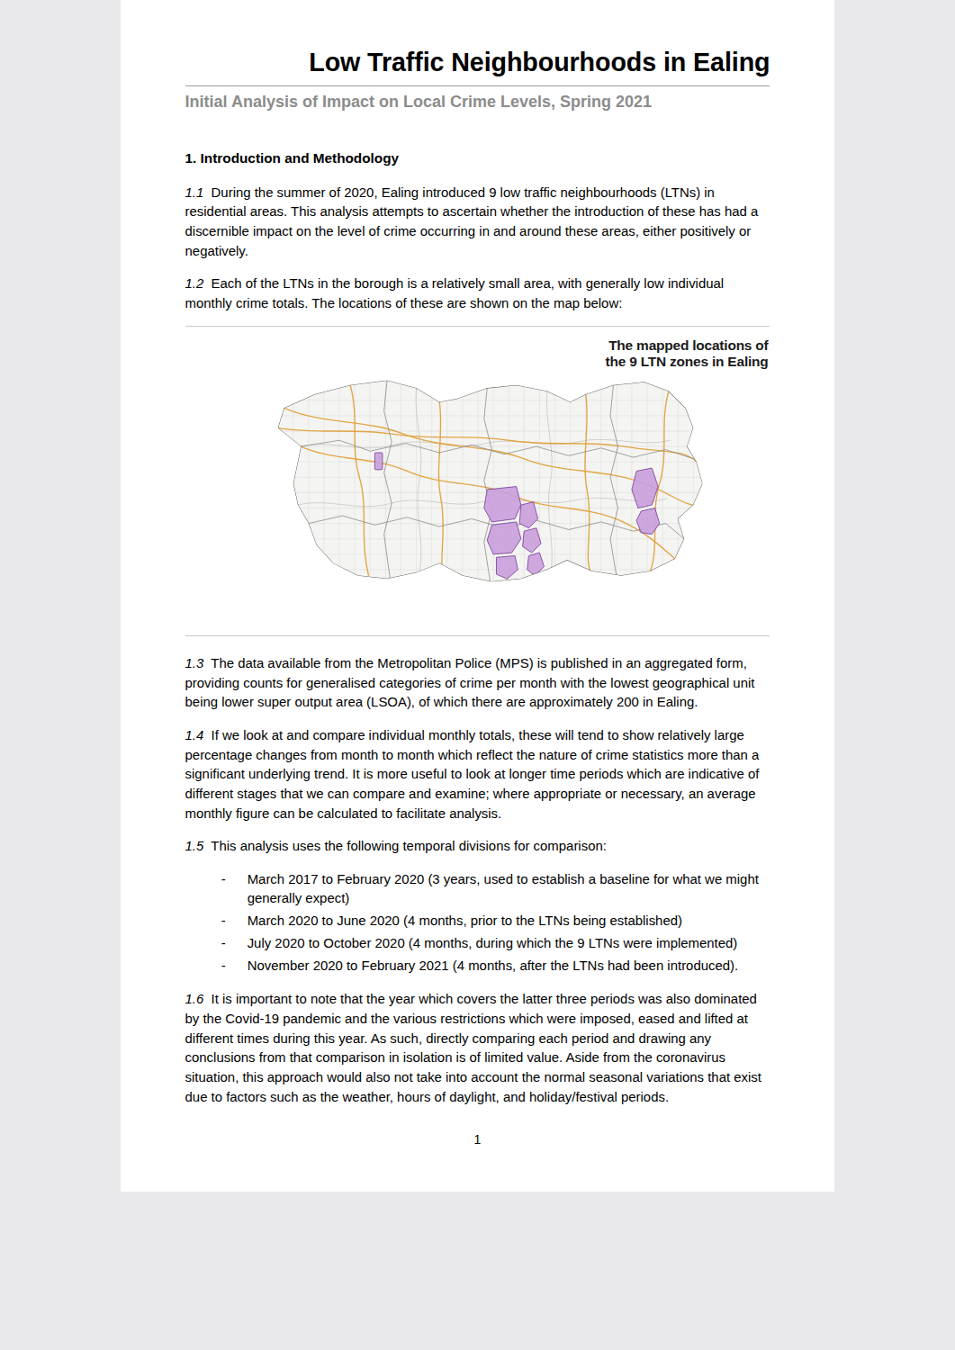Low Traffic Neighbourhoods in Ealing
Initial Analysis of Impact on Local Crime Levels, Spring 2021
1. Introduction and Methodology
1.1 During the summer of 2020, Ealing introduced 9 low traffic neighbourhoods (LTNs) in residential areas. This analysis attempts to ascertain whether the introduction of these has had a discernible impact on the level of crime occurring in and around these areas, either positively or negatively.
1.2 Each of the LTNs in the borough is a relatively small area, with generally low individual monthly crime totals. The locations of these are shown on the map below:
The mapped locations of
the 9 LTN zones in Ealing
1.3 The data available from the Metropolitan Police (MPS) is published in an aggregated form, providing counts for generalised categories of crime per month with the lowest geographical unit being lower super output area (LSOA), of which there are approximately 200 in Ealing.
1.4 If we look at and compare individual monthly totals, these will tend to show relatively large percentage changes from month to month which reflect the nature of crime statistics more than a significant underlying trend. It is more useful to look at longer time periods which are indicative of different stages that we can compare and examine; where appropriate or necessary, an average monthly figure can be calculated to facilitate analysis.
1.5 This analysis uses the following temporal divisions for comparison:
March 2017 to February 2020 (3 years, used to establish a baseline for what we might generally expect)
March 2020 to June 2020 (4 months, prior to the LTNs being established)
July 2020 to October 2020 (4 months, during which the 9 LTNs were implemented)
November 2020 to February 2021 (4 months, after the LTNs had been introduced).
1.6 It is important to note that the year which covers the latter three periods was also dominated by the Covid-19 pandemic and the various restrictions which were imposed, eased and lifted at different times during this year. As such, directly comparing each period and drawing any conclusions from that comparison in isolation is of limited value. Aside from the coronavirus situation, this approach would also not take into account the normal seasonal variations that exist due to factors such as the weather, hours of daylight, and holiday/festival periods.
1